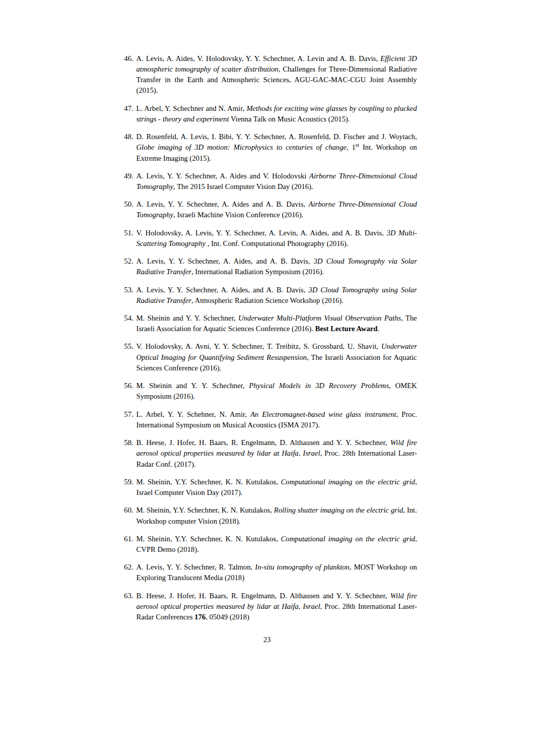46. A. Levis, A. Aides, V. Holodovsky, Y. Y. Schechner, A. Levin and A. B. Davis, Efficient 3D atmospheric tomography of scatter distribution, Challenges for Three-Dimensional Radiative Transfer in the Earth and Atmospheric Sciences, AGU-GAC-MAC-CGU Joint Assembly (2015).
47. L. Arbel, Y. Schechner and N. Amir, Methods for exciting wine glasses by coupling to plucked strings - theory and experiment Vienna Talk on Music Acoustics (2015).
48. D. Rosenfeld, A. Levis, I. Bibi, Y. Y. Schechner, A. Rosenfeld, D. Fischer and J. Woytach, Globe imaging of 3D motion: Microphysics to centuries of change, 1st Int. Workshop on Extreme Imaging (2015).
49. A. Levis, Y. Y. Schechner, A. Aides and V. Holodovski Airborne Three-Dimensional Cloud Tomography, The 2015 Israel Computer Vision Day (2016).
50. A. Levis, Y. Y. Schechner, A. Aides and A. B. Davis, Airborne Three-Dimensional Cloud Tomography, Israeli Machine Vision Conference (2016).
51. V. Holodovsky, A. Levis, Y. Y. Schechner, A. Levin, A. Aides, and A. B. Davis, 3D Multi-Scattering Tomography , Int. Conf. Computational Photography (2016).
52. A. Levis, Y. Y. Schechner, A. Aides, and A. B. Davis, 3D Cloud Tomography via Solar Radiative Transfer, International Radiation Symposium (2016).
53. A. Levis, Y. Y. Schechner, A. Aides, and A. B. Davis, 3D Cloud Tomography using Solar Radiative Transfer, Atmospheric Radiation Science Workshop (2016).
54. M. Sheinin and Y. Y. Schechner, Underwater Multi-Platform Visual Observation Paths, The Israeli Association for Aquatic Sciences Conference (2016). Best Lecture Award.
55. V. Holodovsky, A. Avni, Y. Y. Schechner, T. Treibitz, S. Grossbard, U. Shavit, Underwater Optical Imaging for Quantifying Sediment Resuspension, The Israeli Association for Aquatic Sciences Conference (2016).
56. M. Sheinin and Y. Y. Schechner, Physical Models in 3D Recovery Problems, OMEK Symposium (2016).
57. L. Arbel, Y. Y. Schehner, N. Amir, An Electromagnet-based wine glass instrument, Proc. International Symposium on Musical Acoustics (ISMA 2017).
58. B. Heese, J. Hofer, H. Baars, R. Engelmann, D. Althausen and Y. Y. Schechner, Wild fire aerosol optical properties measured by lidar at Haifa, Israel, Proc. 28th International Laser-Radar Conf. (2017).
59. M. Sheinin, Y.Y. Schechner, K. N. Kutulakos, Computational imaging on the electric grid, Israel Computer Vision Day (2017).
60. M. Sheinin, Y.Y. Schechner, K. N. Kutulakos, Rolling shutter imaging on the electric grid, Int. Workshop computer Vision (2018).
61. M. Sheinin, Y.Y. Schechner, K. N. Kutulakos, Computational imaging on the electric grid, CVPR Demo (2018).
62. A. Levis, Y. Y. Schechner, R. Talmon, In-situ tomography of plankton, MOST Workshop on Exploring Translucent Media (2018)
63. B. Heese, J. Hofer, H. Baars, R. Engelmann, D. Althausen and Y. Y. Schechner, Wild fire aerosol optical properties measured by lidar at Haifa, Israel, Proc. 28th International Laser-Radar Conferences 176, 05049 (2018)
23